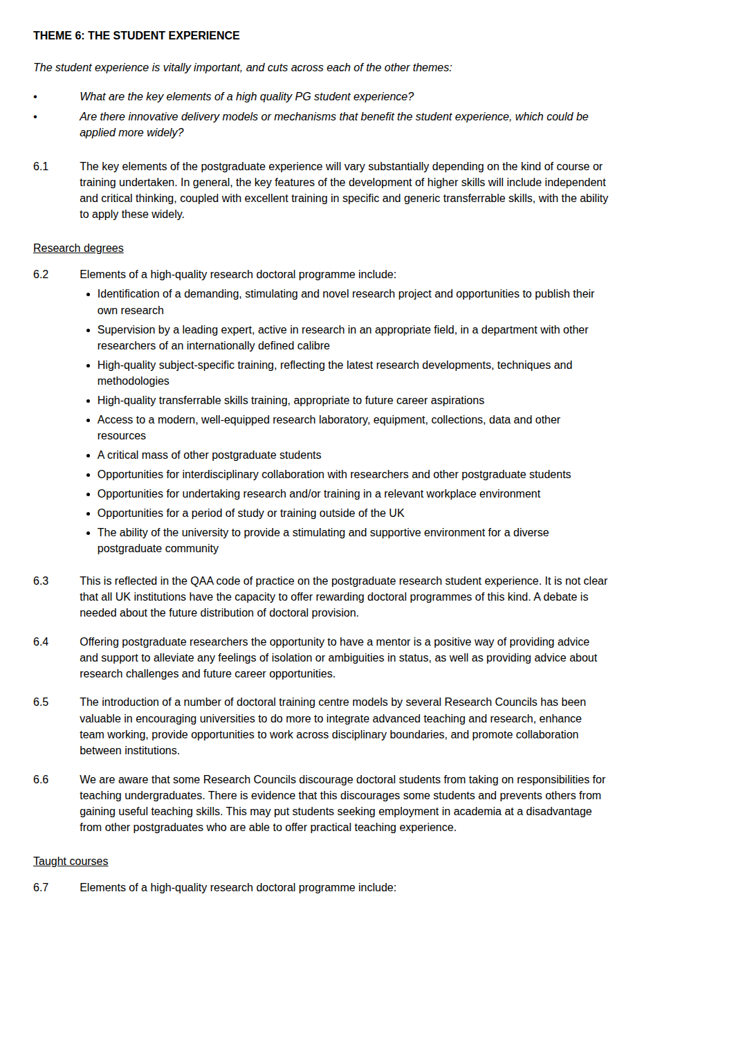Theme 6: The Student Experience
The student experience is vitally important, and cuts across each of the other themes:
What are the key elements of a high quality PG student experience?
Are there innovative delivery models or mechanisms that benefit the student experience, which could be applied more widely?
6.1
The key elements of the postgraduate experience will vary substantially depending on the kind of course or training undertaken. In general, the key features of the development of higher skills will include independent and critical thinking, coupled with excellent training in specific and generic transferrable skills, with the ability to apply these widely.
Research degrees
6.2
Elements of a high-quality research doctoral programme include:
Identification of a demanding, stimulating and novel research project and opportunities to publish their own research
Supervision by a leading expert, active in research in an appropriate field, in a department with other researchers of an internationally defined calibre
High-quality subject-specific training, reflecting the latest research developments, techniques and methodologies
High-quality transferrable skills training, appropriate to future career aspirations
Access to a modern, well-equipped research laboratory, equipment, collections, data and other resources
A critical mass of other postgraduate students
Opportunities for interdisciplinary collaboration with researchers and other postgraduate students
Opportunities for undertaking research and/or training in a relevant workplace environment
Opportunities for a period of study or training outside of the UK
The ability of the university to provide a stimulating and supportive environment for a diverse postgraduate community
6.3
This is reflected in the QAA code of practice on the postgraduate research student experience. It is not clear that all UK institutions have the capacity to offer rewarding doctoral programmes of this kind. A debate is needed about the future distribution of doctoral provision.
6.4
Offering postgraduate researchers the opportunity to have a mentor is a positive way of providing advice and support to alleviate any feelings of isolation or ambiguities in status, as well as providing advice about research challenges and future career opportunities.
6.5
The introduction of a number of doctoral training centre models by several Research Councils has been valuable in encouraging universities to do more to integrate advanced teaching and research, enhance team working, provide opportunities to work across disciplinary boundaries, and promote collaboration between institutions.
6.6
We are aware that some Research Councils discourage doctoral students from taking on responsibilities for teaching undergraduates. There is evidence that this discourages some students and prevents others from gaining useful teaching skills. This may put students seeking employment in academia at a disadvantage from other postgraduates who are able to offer practical teaching experience.
Taught courses
6.7
Elements of a high-quality research doctoral programme include: